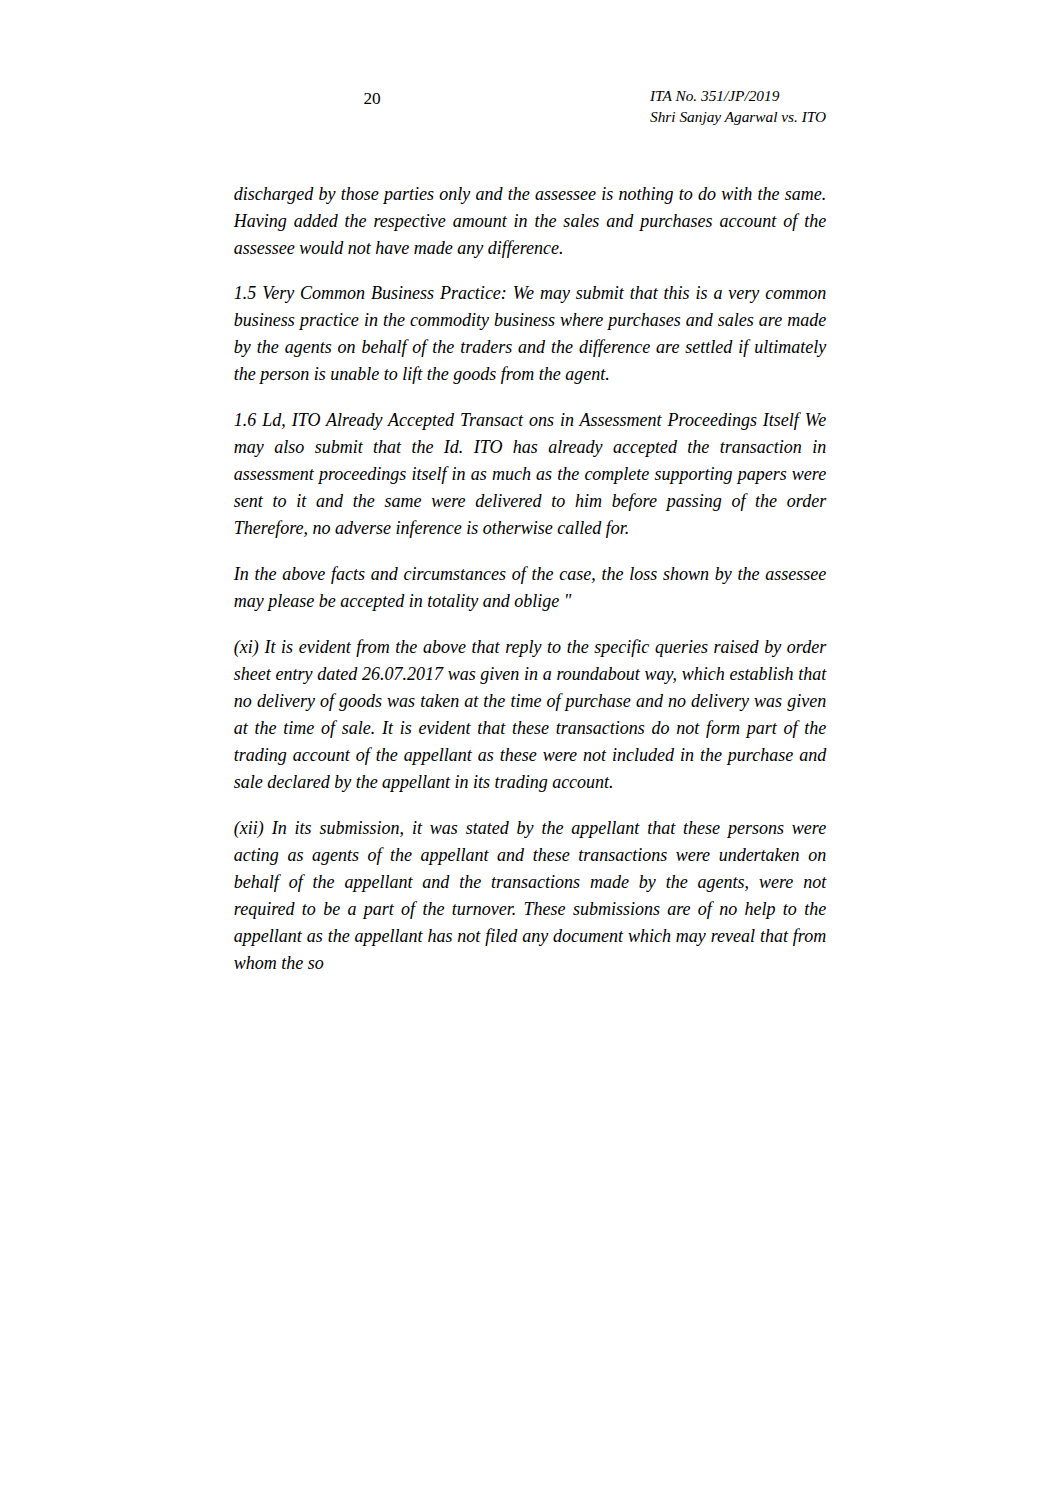20
ITA No. 351/JP/2019
Shri Sanjay Agarwal vs. ITO
discharged by those parties only and the assessee is nothing to do with the same. Having added the respective amount in the sales and purchases account of the assessee would not have made any difference.
1.5 Very Common Business Practice: We may submit that this is a very common business practice in the commodity business where purchases and sales are made by the agents on behalf of the traders and the difference are settled if ultimately the person is unable to lift the goods from the agent.
1.6 Ld, ITO Already Accepted Transact ons in Assessment Proceedings Itself We may also submit that the Id. ITO has already accepted the transaction in assessment proceedings itself in as much as the complete supporting papers were sent to it and the same were delivered to him before passing of the order Therefore, no adverse inference is otherwise called for.
In the above facts and circumstances of the case, the loss shown by the assessee may please be accepted in totality and oblige "
(xi) It is evident from the above that reply to the specific queries raised by order sheet entry dated 26.07.2017 was given in a roundabout way, which establish that no delivery of goods was taken at the time of purchase and no delivery was given at the time of sale. It is evident that these transactions do not form part of the trading account of the appellant as these were not included in the purchase and sale declared by the appellant in its trading account.
(xii) In its submission, it was stated by the appellant that these persons were acting as agents of the appellant and these transactions were undertaken on behalf of the appellant and the transactions made by the agents, were not required to be a part of the turnover. These submissions are of no help to the appellant as the appellant has not filed any document which may reveal that from whom the so